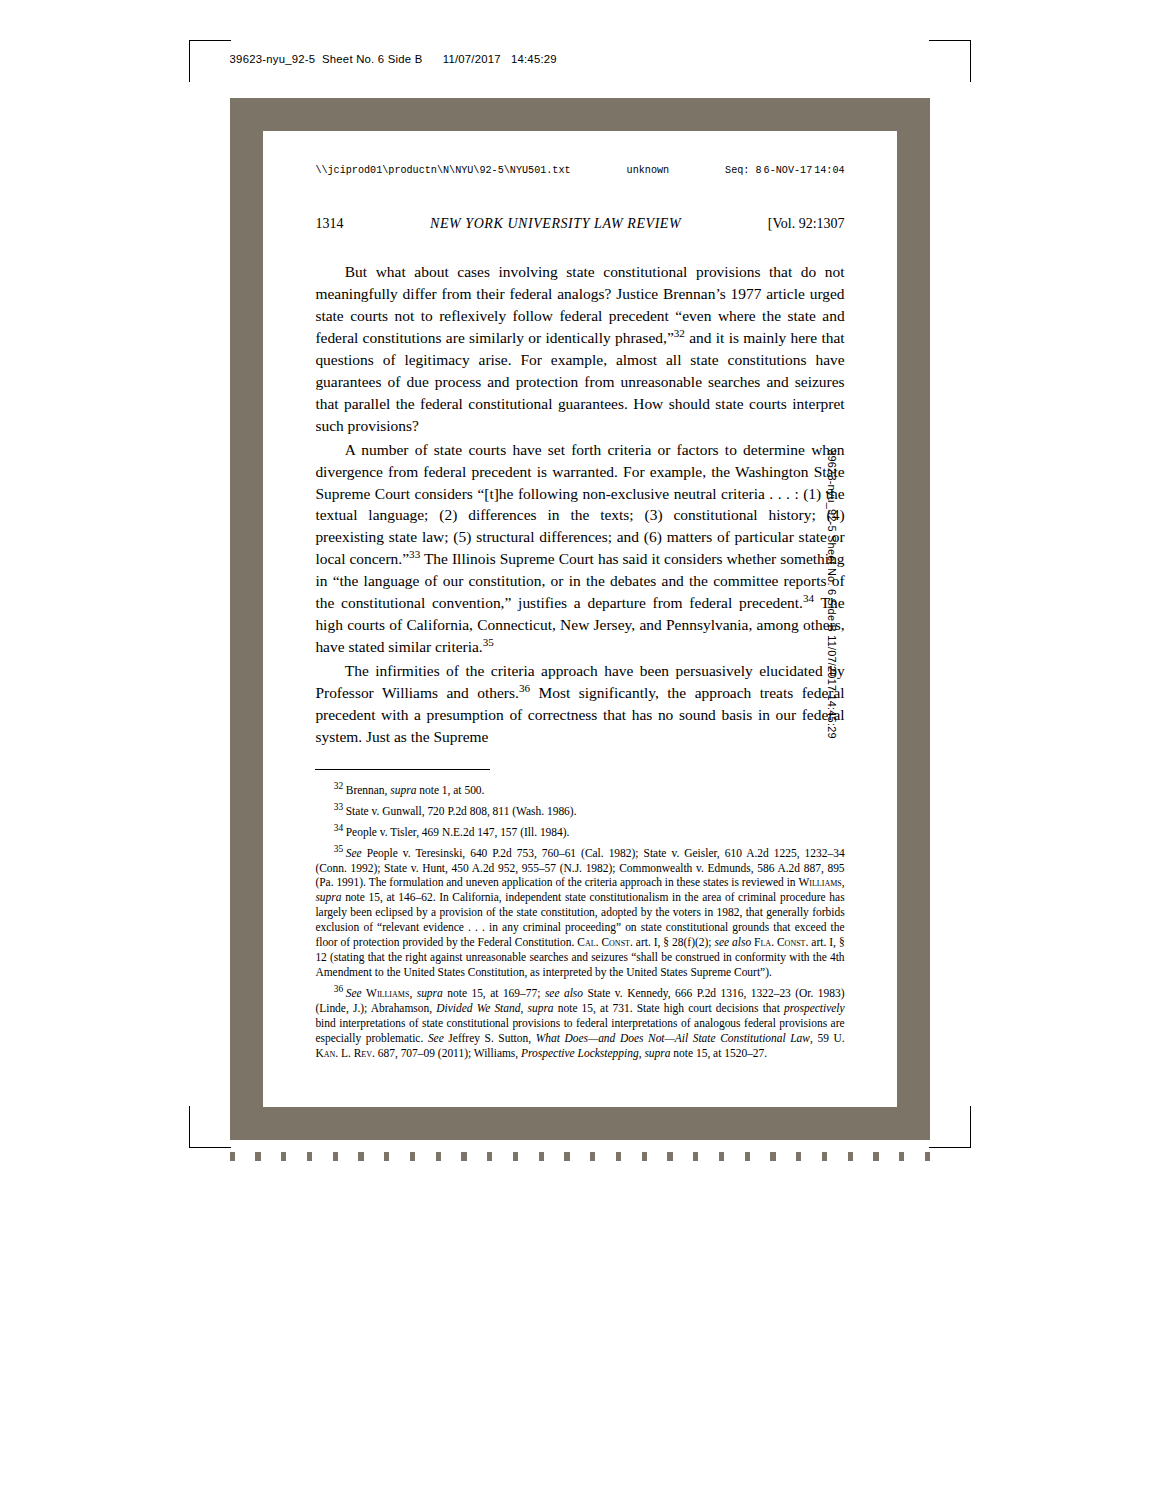39623-nyu_92-5 Sheet No. 6 Side B 11/07/2017 14:45:29
\\jciprod01\productn\N\NYU\92-5\NYU501.txt unknown Seq: 8 6-NOV-17 14:04
1314 NEW YORK UNIVERSITY LAW REVIEW [Vol. 92:1307
But what about cases involving state constitutional provisions that do not meaningfully differ from their federal analogs? Justice Brennan’s 1977 article urged state courts not to reflexively follow federal precedent “even where the state and federal constitutions are similarly or identically phrased,”32 and it is mainly here that questions of legitimacy arise. For example, almost all state constitutions have guarantees of due process and protection from unreasonable searches and seizures that parallel the federal constitutional guarantees. How should state courts interpret such provisions?
A number of state courts have set forth criteria or factors to determine when divergence from federal precedent is warranted. For example, the Washington State Supreme Court considers “[t]he following non-exclusive neutral criteria . . . : (1) the textual language; (2) differences in the texts; (3) constitutional history; (4) preexisting state law; (5) structural differences; and (6) matters of particular state or local concern.”33 The Illinois Supreme Court has said it considers whether something in “the language of our constitution, or in the debates and the committee reports of the constitutional convention,” justifies a departure from federal precedent.34 The high courts of California, Connecticut, New Jersey, and Pennsylvania, among others, have stated similar criteria.35
The infirmities of the criteria approach have been persuasively elucidated by Professor Williams and others.36 Most significantly, the approach treats federal precedent with a presumption of correctness that has no sound basis in our federal system. Just as the Supreme
32 Brennan, supra note 1, at 500.
33 State v. Gunwall, 720 P.2d 808, 811 (Wash. 1986).
34 People v. Tisler, 469 N.E.2d 147, 157 (Ill. 1984).
35 See People v. Teresinski, 640 P.2d 753, 760–61 (Cal. 1982); State v. Geisler, 610 A.2d 1225, 1232–34 (Conn. 1992); State v. Hunt, 450 A.2d 952, 955–57 (N.J. 1982); Commonwealth v. Edmunds, 586 A.2d 887, 895 (Pa. 1991). The formulation and uneven application of the criteria approach in these states is reviewed in Williams, supra note 15, at 146–62. In California, independent state constitutionalism in the area of criminal procedure has largely been eclipsed by a provision of the state constitution, adopted by the voters in 1982, that generally forbids exclusion of “relevant evidence . . . in any criminal proceeding” on state constitutional grounds that exceed the floor of protection provided by the Federal Constitution. Cal. Const. art. I, § 28(f)(2); see also Fla. Const. art. I, § 12 (stating that the right against unreasonable searches and seizures “shall be construed in conformity with the 4th Amendment to the United States Constitution, as interpreted by the United States Supreme Court”).
36 See Williams, supra note 15, at 169–77; see also State v. Kennedy, 666 P.2d 1316, 1322–23 (Or. 1983) (Linde, J.); Abrahamson, Divided We Stand, supra note 15, at 731. State high court decisions that prospectively bind interpretations of state constitutional provisions to federal interpretations of analogous federal provisions are especially problematic. See Jeffrey S. Sutton, What Does—and Does Not—Ail State Constitutional Law, 59 U. Kan. L. Rev. 687, 707–09 (2011); Williams, Prospective Lockstepping, supra note 15, at 1520–27.
39623-nyu_92-5 Sheet No. 6 Side B 11/07/2017 14:45:29